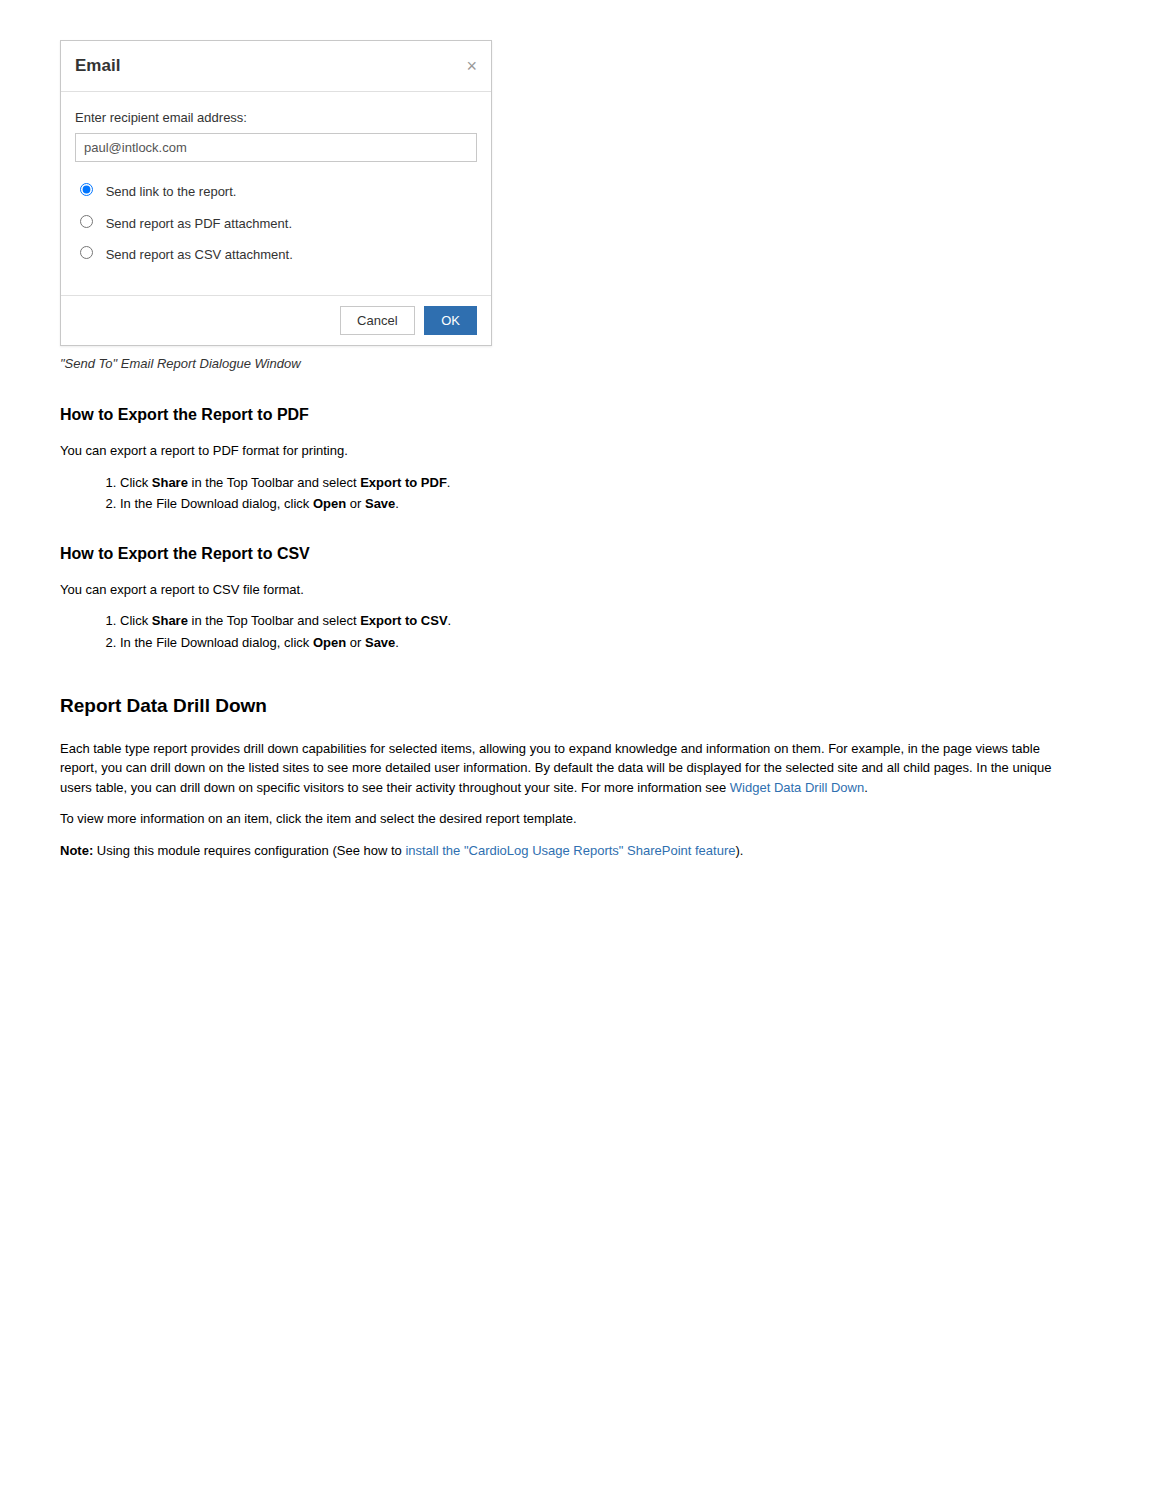Email ×
Enter recipient email address:
Send link to the report.
Send report as PDF attachment.
Send report as CSV attachment.
Cancel OK
"Send To" Email Report Dialogue Window
How to Export the Report to PDF
You can export a report to PDF format for printing.
Click Share in the Top Toolbar and select Export to PDF.
In the File Download dialog, click Open or Save.
How to Export the Report to CSV
You can export a report to CSV file format.
Click Share in the Top Toolbar and select Export to CSV.
In the File Download dialog, click Open or Save.
Report Data Drill Down
Each table type report provides drill down capabilities for selected items, allowing you to expand knowledge and information on them. For example, in the page views table report, you can drill down on the listed sites to see more detailed user information. By default the data will be displayed for the selected site and all child pages. In the unique users table, you can drill down on specific visitors to see their activity throughout your site. For more information see Widget Data Drill Down.
To view more information on an item, click the item and select the desired report template.
Note: Using this module requires configuration (See how to install the "CardioLog Usage Reports" SharePoint feature).